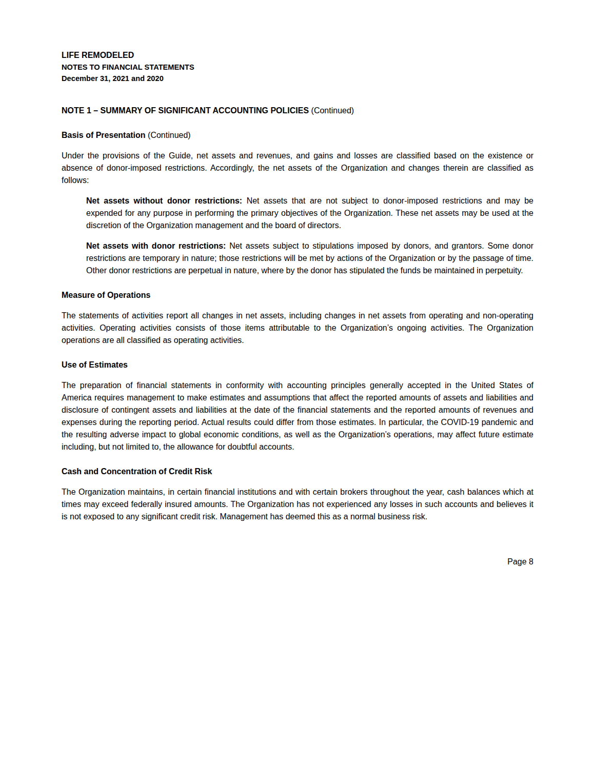LIFE REMODELED
NOTES TO FINANCIAL STATEMENTS
December 31, 2021 and 2020
NOTE 1 – SUMMARY OF SIGNIFICANT ACCOUNTING POLICIES (Continued)
Basis of Presentation (Continued)
Under the provisions of the Guide, net assets and revenues, and gains and losses are classified based on the existence or absence of donor-imposed restrictions. Accordingly, the net assets of the Organization and changes therein are classified as follows:
Net assets without donor restrictions: Net assets that are not subject to donor-imposed restrictions and may be expended for any purpose in performing the primary objectives of the Organization. These net assets may be used at the discretion of the Organization management and the board of directors.
Net assets with donor restrictions: Net assets subject to stipulations imposed by donors, and grantors. Some donor restrictions are temporary in nature; those restrictions will be met by actions of the Organization or by the passage of time. Other donor restrictions are perpetual in nature, where by the donor has stipulated the funds be maintained in perpetuity.
Measure of Operations
The statements of activities report all changes in net assets, including changes in net assets from operating and non-operating activities. Operating activities consists of those items attributable to the Organization’s ongoing activities. The Organization operations are all classified as operating activities.
Use of Estimates
The preparation of financial statements in conformity with accounting principles generally accepted in the United States of America requires management to make estimates and assumptions that affect the reported amounts of assets and liabilities and disclosure of contingent assets and liabilities at the date of the financial statements and the reported amounts of revenues and expenses during the reporting period. Actual results could differ from those estimates. In particular, the COVID-19 pandemic and the resulting adverse impact to global economic conditions, as well as the Organization’s operations, may affect future estimate including, but not limited to, the allowance for doubtful accounts.
Cash and Concentration of Credit Risk
The Organization maintains, in certain financial institutions and with certain brokers throughout the year, cash balances which at times may exceed federally insured amounts. The Organization has not experienced any losses in such accounts and believes it is not exposed to any significant credit risk. Management has deemed this as a normal business risk.
Page 8